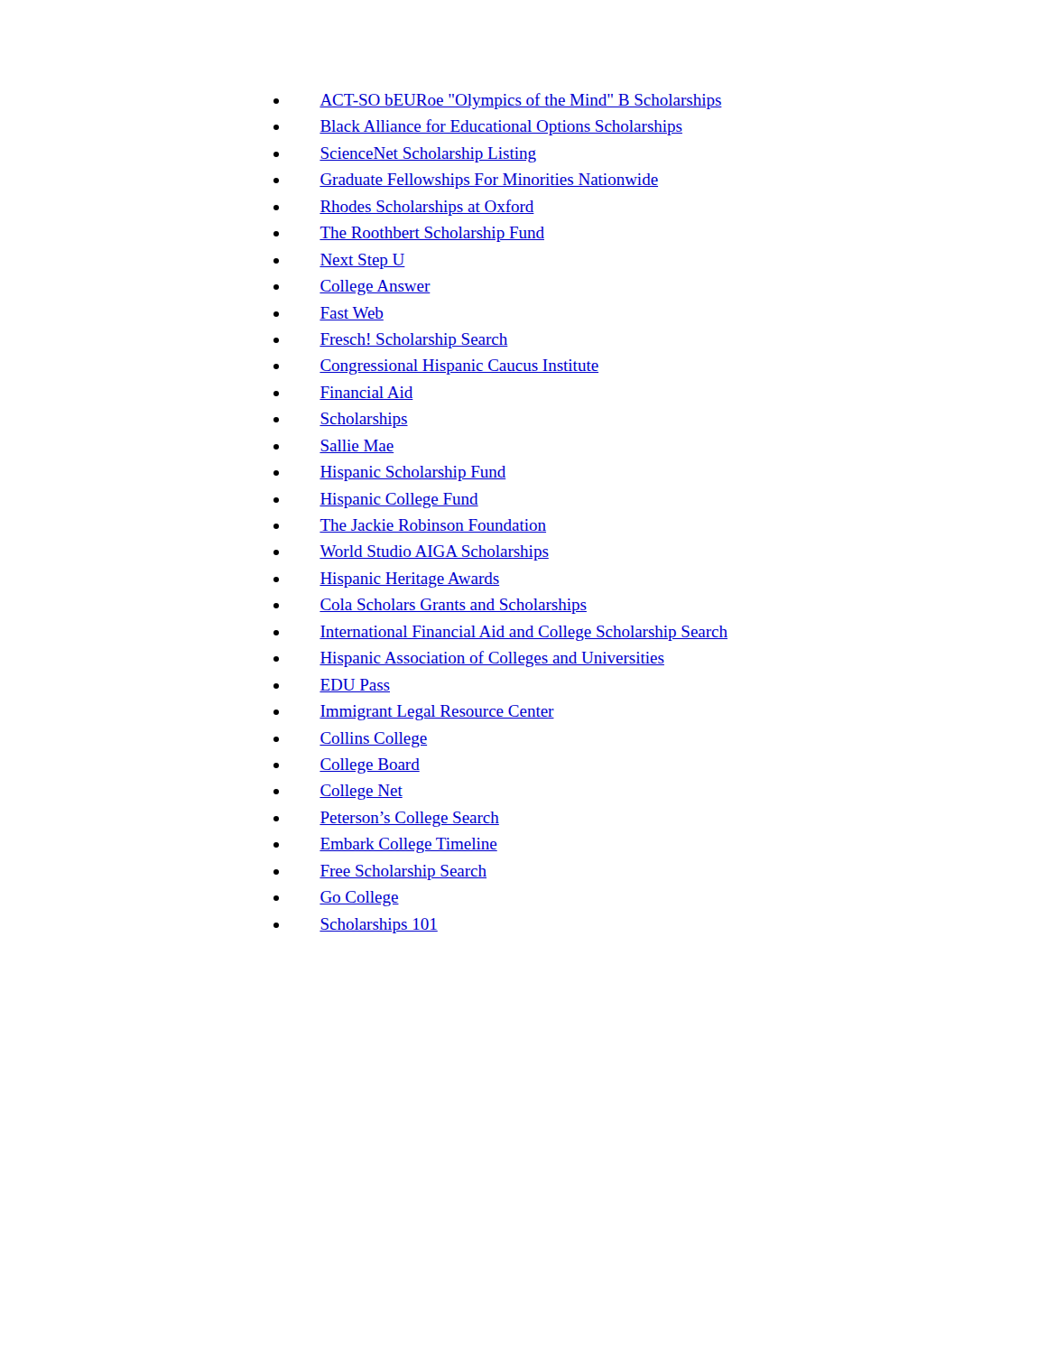ACT-SO bEURoe "Olympics of the Mind" B Scholarships
Black Alliance for Educational Options Scholarships
ScienceNet Scholarship Listing
Graduate Fellowships For Minorities Nationwide
Rhodes Scholarships at Oxford
The Roothbert Scholarship Fund
Next Step U
College Answer
Fast Web
Fresch! Scholarship Search
Congressional Hispanic Caucus Institute
Financial Aid
Scholarships
Sallie Mae
Hispanic Scholarship Fund
Hispanic College Fund
The Jackie Robinson Foundation
World Studio AIGA Scholarships
Hispanic Heritage Awards
Cola Scholars Grants and Scholarships
International Financial Aid and College Scholarship Search
Hispanic Association of Colleges and Universities
EDU Pass
Immigrant Legal Resource Center
Collins College
College Board
College Net
Peterson’s College Search
Embark College Timeline
Free Scholarship Search
Go College
Scholarships 101